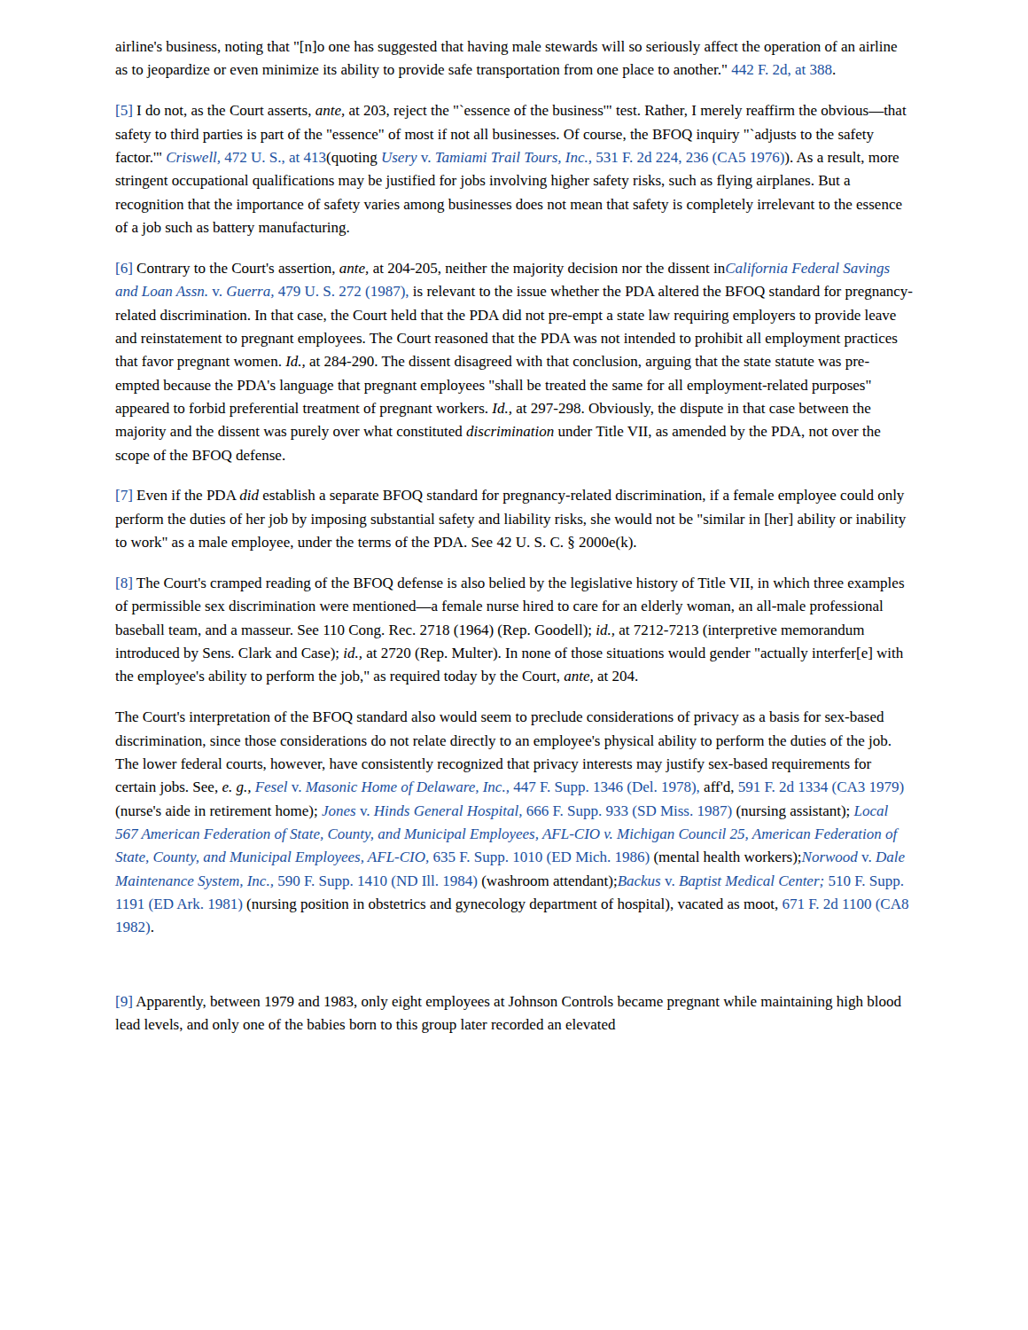airline's business, noting that "[n]o one has suggested that having male stewards will so seriously affect the operation of an airline as to jeopardize or even minimize its ability to provide safe transportation from one place to another." 442 F. 2d, at 388.
[5] I do not, as the Court asserts, ante, at 203, reject the "`essence of the business'" test. Rather, I merely reaffirm the obvious—that safety to third parties is part of the "essence" of most if not all businesses. Of course, the BFOQ inquiry "`adjusts to the safety factor.'" Criswell, 472 U. S., at 413(quoting Usery v. Tamiami Trail Tours, Inc., 531 F. 2d 224, 236 (CA5 1976)). As a result, more stringent occupational qualifications may be justified for jobs involving higher safety risks, such as flying airplanes. But a recognition that the importance of safety varies among businesses does not mean that safety is completely irrelevant to the essence of a job such as battery manufacturing.
[6] Contrary to the Court's assertion, ante, at 204-205, neither the majority decision nor the dissent inCalifornia Federal Savings and Loan Assn. v. Guerra, 479 U. S. 272 (1987), is relevant to the issue whether the PDA altered the BFOQ standard for pregnancy-related discrimination. In that case, the Court held that the PDA did not pre-empt a state law requiring employers to provide leave and reinstatement to pregnant employees. The Court reasoned that the PDA was not intended to prohibit all employment practices that favor pregnant women. Id., at 284-290. The dissent disagreed with that conclusion, arguing that the state statute was pre-empted because the PDA's language that pregnant employees "shall be treated the same for all employment-related purposes" appeared to forbid preferential treatment of pregnant workers. Id., at 297-298. Obviously, the dispute in that case between the majority and the dissent was purely over what constituted discrimination under Title VII, as amended by the PDA, not over the scope of the BFOQ defense.
[7] Even if the PDA did establish a separate BFOQ standard for pregnancy-related discrimination, if a female employee could only perform the duties of her job by imposing substantial safety and liability risks, she would not be "similar in [her] ability or inability to work" as a male employee, under the terms of the PDA. See 42 U. S. C. § 2000e(k).
[8] The Court's cramped reading of the BFOQ defense is also belied by the legislative history of Title VII, in which three examples of permissible sex discrimination were mentioned—a female nurse hired to care for an elderly woman, an all-male professional baseball team, and a masseur. See 110 Cong. Rec. 2718 (1964) (Rep. Goodell); id., at 7212-7213 (interpretive memorandum introduced by Sens. Clark and Case); id., at 2720 (Rep. Multer). In none of those situations would gender "actually interfer[e] with the employee's ability to perform the job," as required today by the Court, ante, at 204.
The Court's interpretation of the BFOQ standard also would seem to preclude considerations of privacy as a basis for sex-based discrimination, since those considerations do not relate directly to an employee's physical ability to perform the duties of the job. The lower federal courts, however, have consistently recognized that privacy interests may justify sex-based requirements for certain jobs. See, e. g., Fesel v. Masonic Home of Delaware, Inc., 447 F. Supp. 1346 (Del. 1978), aff'd, 591 F. 2d 1334 (CA3 1979) (nurse's aide in retirement home); Jones v. Hinds General Hospital, 666 F. Supp. 933 (SD Miss. 1987) (nursing assistant); Local 567 American Federation of State, County, and Municipal Employees, AFL-CIO v. Michigan Council 25, American Federation of State, County, and Municipal Employees, AFL-CIO, 635 F. Supp. 1010 (ED Mich. 1986) (mental health workers);Norwood v. Dale Maintenance System, Inc., 590 F. Supp. 1410 (ND Ill. 1984) (washroom attendant);Backus v. Baptist Medical Center; 510 F. Supp. 1191 (ED Ark. 1981) (nursing position in obstetrics and gynecology department of hospital), vacated as moot, 671 F. 2d 1100 (CA8 1982).
[9] Apparently, between 1979 and 1983, only eight employees at Johnson Controls became pregnant while maintaining high blood lead levels, and only one of the babies born to this group later recorded an elevated